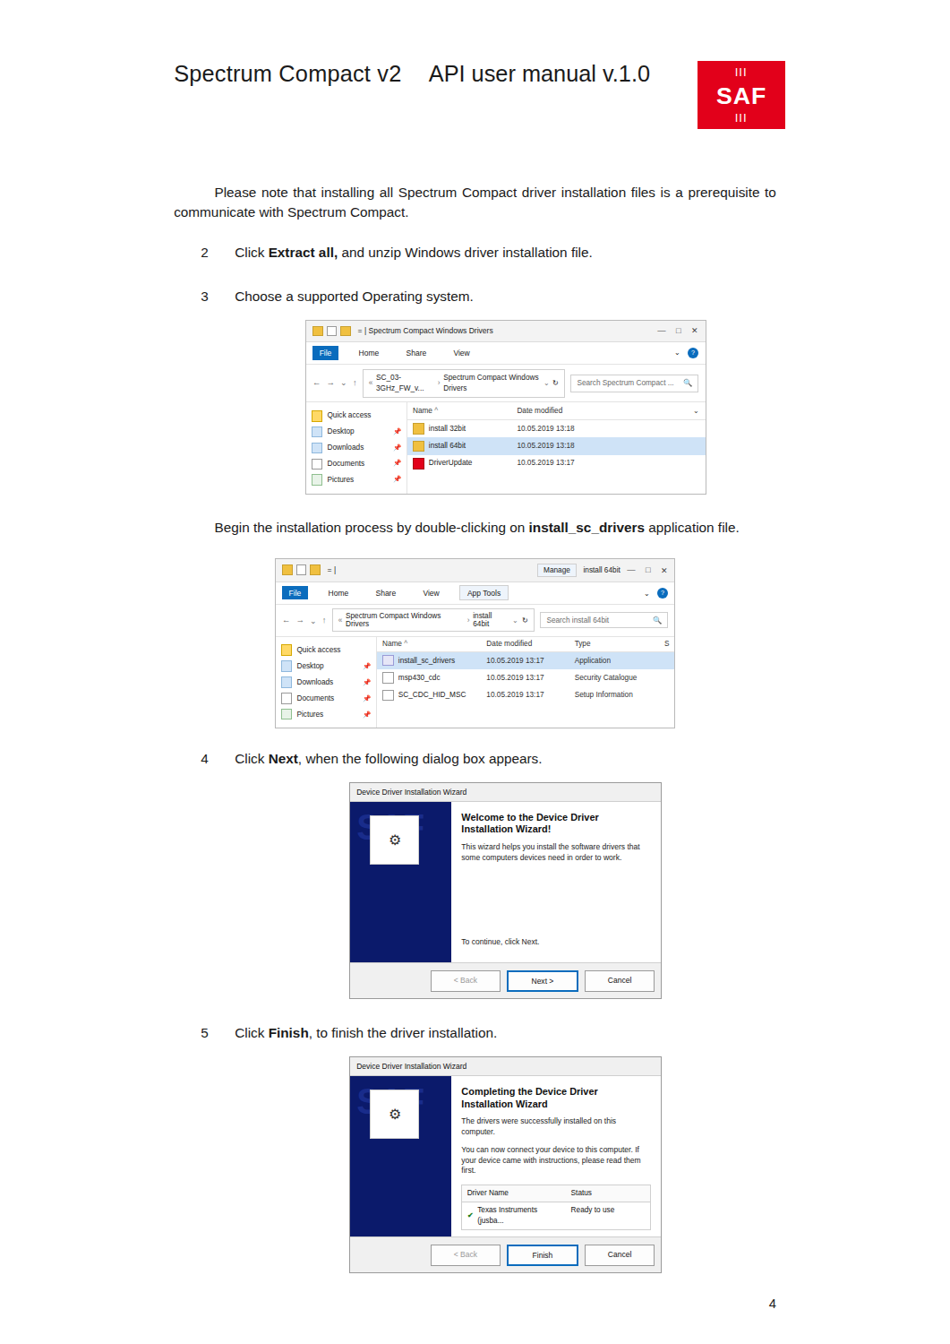Spectrum Compact v2
API user manual v.1.0
|||
SAF
|||
Please note that installing all Spectrum Compact driver installation files is a prerequisite to communicate with Spectrum Compact.
2 Click Extract all, and unzip Windows driver installation file.
3 Choose a supported Operating system.
= | Spectrum Compact Windows Drivers
—□✕
File
Home
Share
View
⌄?
←→⌄↑
« SC_03-3GHz_FW_v... › Spectrum Compact Windows Drivers ⌄ ↻
Search Spectrum Compact ...🔍
Quick access
Desktop📌
Downloads📌
Documents📌
Pictures📌
Name ^
Date modified
⌄
install 32bit
10.05.2019 13:18
install 64bit
10.05.2019 13:18
DriverUpdate
10.05.2019 13:17
Begin the installation process by double-clicking on install_sc_drivers application file.
= |
Manage install 64bit
—□✕
File
Home
Share
View
App Tools
⌄?
←→⌄↑
« Spectrum Compact Windows Drivers › install 64bit ⌄ ↻
Search install 64bit🔍
Quick access
Desktop📌
Downloads📌
Documents📌
Pictures📌
Name ^
Date modified
Type
S
install_sc_drivers
10.05.2019 13:17
Application
msp430_cdc
10.05.2019 13:17
Security Catalogue
SC_CDC_HID_MSC
10.05.2019 13:17
Setup Information
4 Click Next, when the following dialog box appears.
Device Driver Installation Wizard
SAF
⚙
Welcome to the Device Driver
Installation Wizard!
This wizard helps you install the software drivers that some computers devices need in order to work.
To continue, click Next.
< Back
Next >
Cancel
5 Click Finish, to finish the driver installation.
Device Driver Installation Wizard
SAF
⚙
Completing the Device Driver
Installation Wizard
The drivers were successfully installed on this computer.
You can now connect your device to this computer. If your device came with instructions, please read them first.
Driver Name
Status
✔Texas Instruments (jusba...
Ready to use
< Back
Finish
Cancel
4